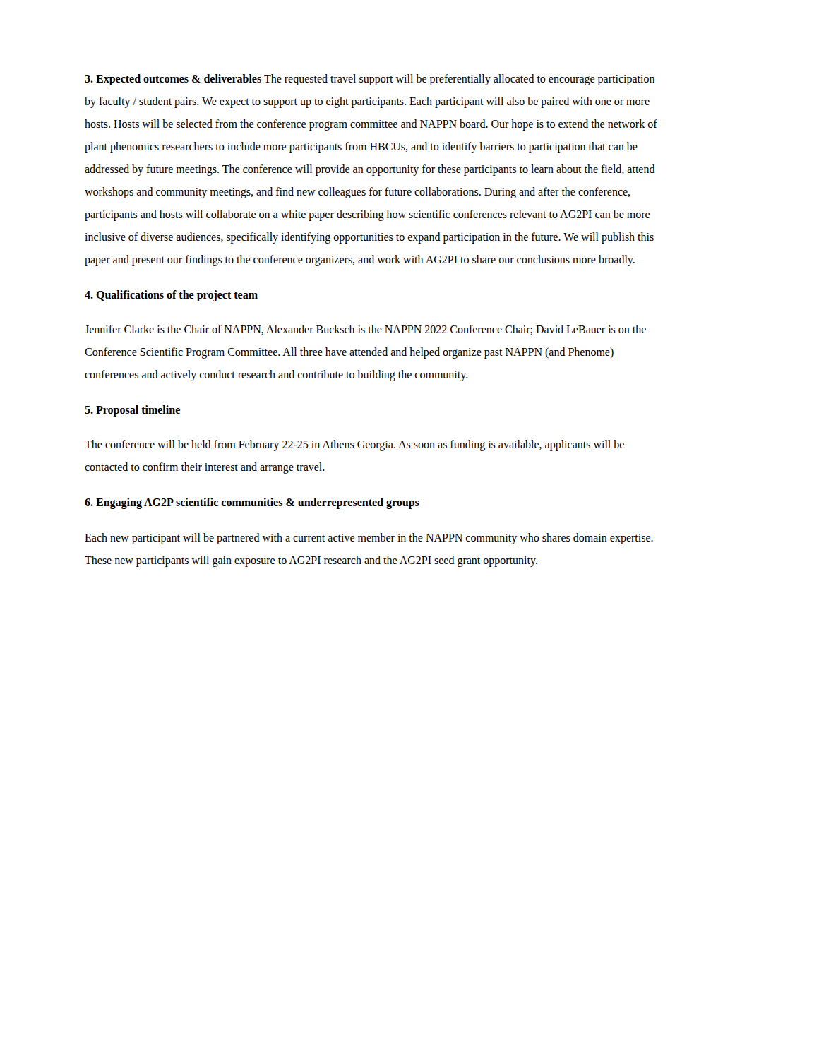3. Expected outcomes & deliverables The requested travel support will be preferentially allocated to encourage participation by faculty / student pairs. We expect to support up to eight participants. Each participant will also be paired with one or more hosts. Hosts will be selected from the conference program committee and NAPPN board. Our hope is to extend the network of plant phenomics researchers to include more participants from HBCUs, and to identify barriers to participation that can be addressed by future meetings. The conference will provide an opportunity for these participants to learn about the field, attend workshops and community meetings, and find new colleagues for future collaborations. During and after the conference, participants and hosts will collaborate on a white paper describing how scientific conferences relevant to AG2PI can be more inclusive of diverse audiences, specifically identifying opportunities to expand participation in the future. We will publish this paper and present our findings to the conference organizers, and work with AG2PI to share our conclusions more broadly.
4. Qualifications of the project team
Jennifer Clarke is the Chair of NAPPN, Alexander Bucksch is the NAPPN 2022 Conference Chair; David LeBauer is on the Conference Scientific Program Committee. All three have attended and helped organize past NAPPN (and Phenome) conferences and actively conduct research and contribute to building the community.
5. Proposal timeline
The conference will be held from February 22-25 in Athens Georgia. As soon as funding is available, applicants will be contacted to confirm their interest and arrange travel.
6. Engaging AG2P scientific communities & underrepresented groups
Each new participant will be partnered with a current active member in the NAPPN community who shares domain expertise. These new participants will gain exposure to AG2PI research and the AG2PI seed grant opportunity.